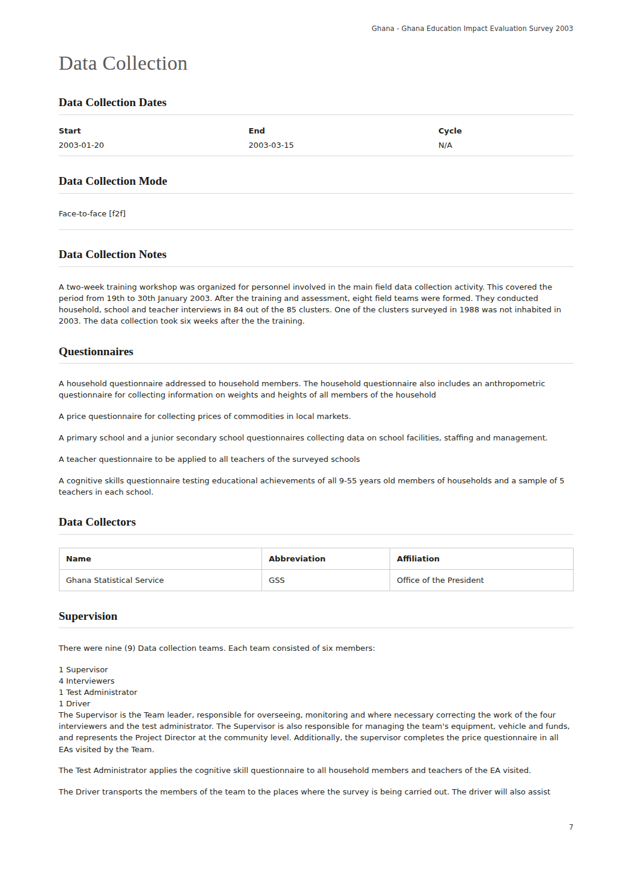Ghana - Ghana Education Impact Evaluation Survey 2003
Data Collection
Data Collection Dates
| Start | End | Cycle |
| --- | --- | --- |
| 2003-01-20 | 2003-03-15 | N/A |
Data Collection Mode
Face-to-face [f2f]
Data Collection Notes
A two-week training workshop was organized for personnel involved in the main field data collection activity. This covered the period from 19th to 30th January 2003. After the training and assessment, eight field teams were formed. They conducted household, school and teacher interviews in 84 out of the 85 clusters. One of the clusters surveyed in 1988 was not inhabited in 2003. The data collection took six weeks after the the training.
Questionnaires
A household questionnaire addressed to household members. The household questionnaire also includes an anthropometric questionnaire for collecting information on weights and heights of all members of the household
A price questionnaire for collecting prices of commodities in local markets.
A primary school and a junior secondary school questionnaires collecting data on school facilities, staffing and management.
A teacher questionnaire to be applied to all teachers of the surveyed schools
A cognitive skills questionnaire testing educational achievements of all 9-55 years old members of households and a sample of 5 teachers in each school.
Data Collectors
| Name | Abbreviation | Affiliation |
| --- | --- | --- |
| Ghana Statistical Service | GSS | Office of the President |
Supervision
There were nine (9) Data collection teams. Each team consisted of six members:
1 Supervisor
4 Interviewers
1 Test Administrator
1 Driver
The Supervisor is the Team leader, responsible for overseeing, monitoring and where necessary correcting the work of the four interviewers and the test administrator. The Supervisor is also responsible for managing the team's equipment, vehicle and funds, and represents the Project Director at the community level. Additionally, the supervisor completes the price questionnaire in all EAs visited by the Team.
The Test Administrator applies the cognitive skill questionnaire to all household members and teachers of the EA visited.
The Driver transports the members of the team to the places where the survey is being carried out. The driver will also assist
7